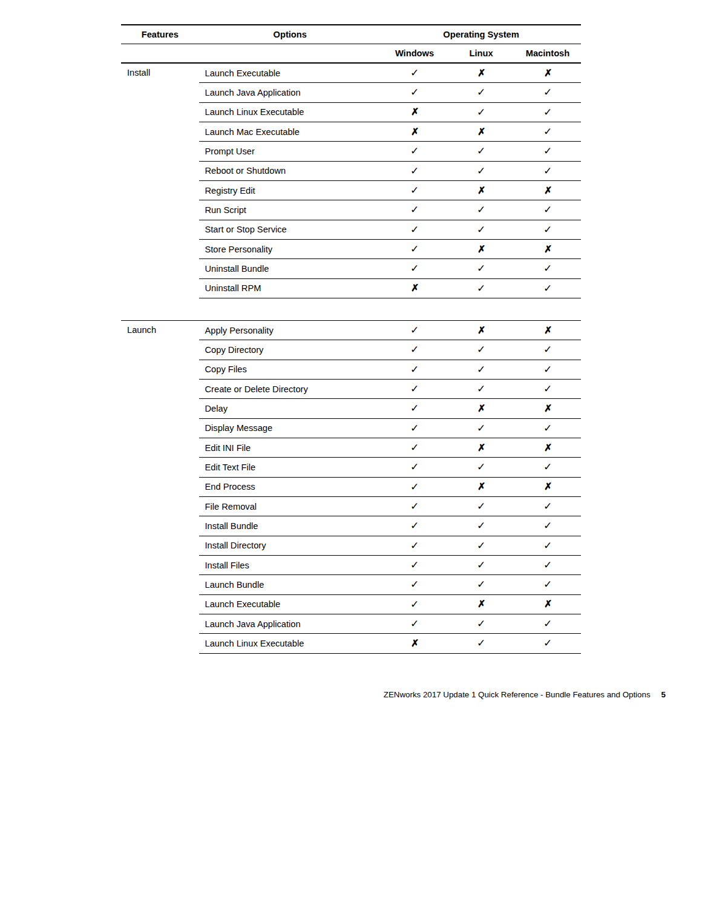| Features | Options | Operating System |
| --- | --- | --- |
| | | Windows | Linux | Macintosh |
| Install | Launch Executable | ✓ | ✗ | ✗ |
| Launch Java Application | ✓ | ✓ | ✓ |
| Launch Linux Executable | ✗ | ✓ | ✓ |
| Launch Mac Executable | ✗ | ✗ | ✓ |
| Prompt User | ✓ | ✓ | ✓ |
| Reboot or Shutdown | ✓ | ✓ | ✓ |
| Registry Edit | ✓ | ✗ | ✗ |
| Run Script | ✓ | ✓ | ✓ |
| Start or Stop Service | ✓ | ✓ | ✓ |
| Store Personality | ✓ | ✗ | ✗ |
| Uninstall Bundle | ✓ | ✓ | ✓ |
| Uninstall RPM | ✗ | ✓ | ✓ |
| Launch | Apply Personality | ✓ | ✗ | ✗ |
| Copy Directory | ✓ | ✓ | ✓ |
| Copy Files | ✓ | ✓ | ✓ |
| Create or Delete Directory | ✓ | ✓ | ✓ |
| Delay | ✓ | ✗ | ✗ |
| Display Message | ✓ | ✓ | ✓ |
| Edit INI File | ✓ | ✗ | ✗ |
| Edit Text File | ✓ | ✓ | ✓ |
| End Process | ✓ | ✗ | ✗ |
| File Removal | ✓ | ✓ | ✓ |
| Install Bundle | ✓ | ✓ | ✓ |
| Install Directory | ✓ | ✓ | ✓ |
| Install Files | ✓ | ✓ | ✓ |
| Launch Bundle | ✓ | ✓ | ✓ |
| Launch Executable | ✓ | ✗ | ✗ |
| Launch Java Application | ✓ | ✓ | ✓ |
| Launch Linux Executable | ✗ | ✓ | ✓ |
ZENworks 2017 Update 1 Quick Reference - Bundle Features and Options5